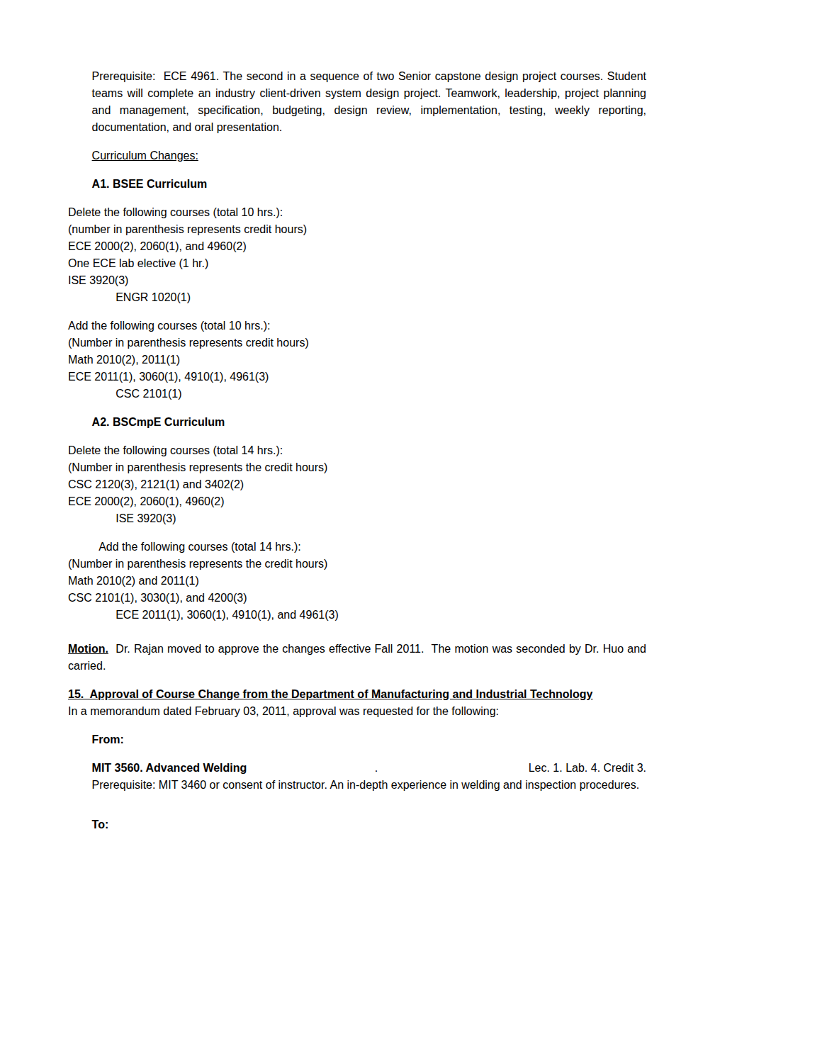Prerequisite: ECE 4961. The second in a sequence of two Senior capstone design project courses. Student teams will complete an industry client-driven system design project. Teamwork, leadership, project planning and management, specification, budgeting, design review, implementation, testing, weekly reporting, documentation, and oral presentation.
Curriculum Changes:
A1. BSEE Curriculum
Delete the following courses (total 10 hrs.):
(number in parenthesis represents credit hours)
ECE 2000(2), 2060(1), and 4960(2)
One ECE lab elective (1 hr.)
ISE 3920(3)
ENGR 1020(1)
Add the following courses (total 10 hrs.):
(Number in parenthesis represents credit hours)
Math 2010(2), 2011(1)
ECE 2011(1), 3060(1), 4910(1), 4961(3)
CSC 2101(1)
A2. BSCmpE Curriculum
Delete the following courses (total 14 hrs.):
(Number in parenthesis represents the credit hours)
CSC 2120(3), 2121(1) and 3402(2)
ECE 2000(2), 2060(1), 4960(2)
ISE 3920(3)
Add the following courses (total 14 hrs.):
(Number in parenthesis represents the credit hours)
Math 2010(2) and 2011(1)
CSC 2101(1), 3030(1), and 4200(3)
ECE 2011(1), 3060(1), 4910(1), and 4961(3)
Motion. Dr. Rajan moved to approve the changes effective Fall 2011. The motion was seconded by Dr. Huo and carried.
15. Approval of Course Change from the Department of Manufacturing and Industrial Technology
In a memorandum dated February 03, 2011, approval was requested for the following:
From:
MIT 3560. Advanced Welding. Lec. 1. Lab. 4. Credit 3.
Prerequisite: MIT 3460 or consent of instructor. An in-depth experience in welding and inspection procedures.
To: